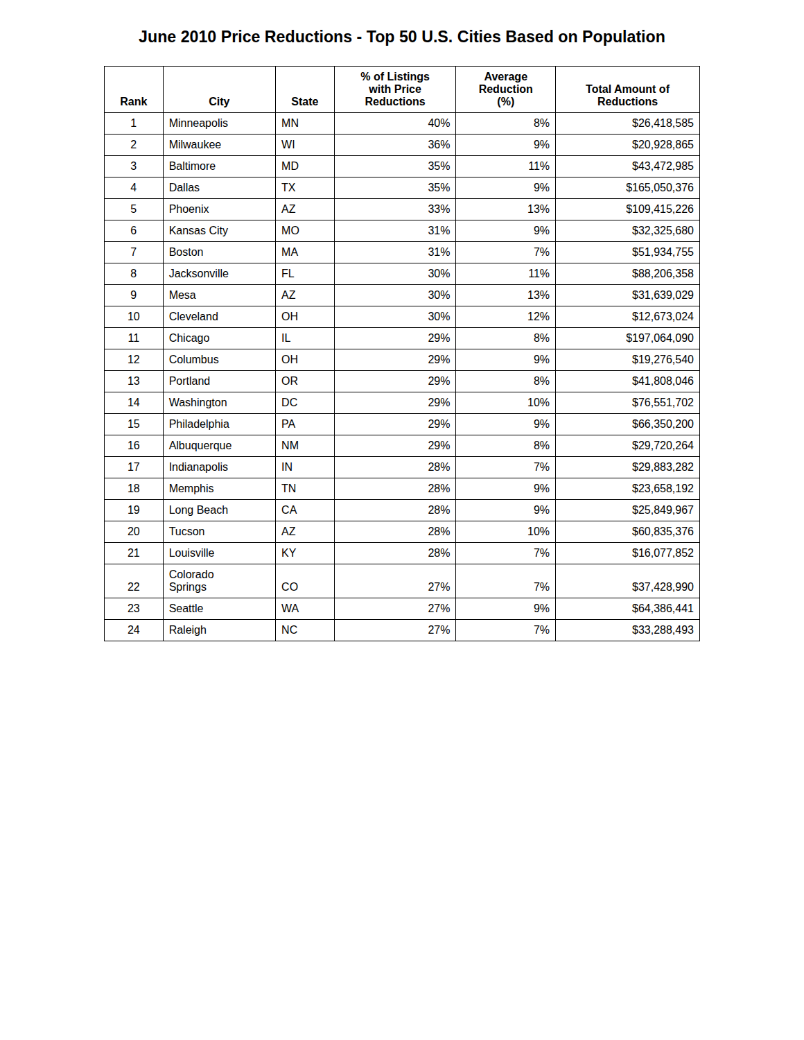June 2010 Price Reductions - Top 50 U.S. Cities Based on Population
| Rank | City | State | % of Listings with Price Reductions | Average Reduction (%) | Total Amount of Reductions |
| --- | --- | --- | --- | --- | --- |
| 1 | Minneapolis | MN | 40% | 8% | $26,418,585 |
| 2 | Milwaukee | WI | 36% | 9% | $20,928,865 |
| 3 | Baltimore | MD | 35% | 11% | $43,472,985 |
| 4 | Dallas | TX | 35% | 9% | $165,050,376 |
| 5 | Phoenix | AZ | 33% | 13% | $109,415,226 |
| 6 | Kansas City | MO | 31% | 9% | $32,325,680 |
| 7 | Boston | MA | 31% | 7% | $51,934,755 |
| 8 | Jacksonville | FL | 30% | 11% | $88,206,358 |
| 9 | Mesa | AZ | 30% | 13% | $31,639,029 |
| 10 | Cleveland | OH | 30% | 12% | $12,673,024 |
| 11 | Chicago | IL | 29% | 8% | $197,064,090 |
| 12 | Columbus | OH | 29% | 9% | $19,276,540 |
| 13 | Portland | OR | 29% | 8% | $41,808,046 |
| 14 | Washington | DC | 29% | 10% | $76,551,702 |
| 15 | Philadelphia | PA | 29% | 9% | $66,350,200 |
| 16 | Albuquerque | NM | 29% | 8% | $29,720,264 |
| 17 | Indianapolis | IN | 28% | 7% | $29,883,282 |
| 18 | Memphis | TN | 28% | 9% | $23,658,192 |
| 19 | Long Beach | CA | 28% | 9% | $25,849,967 |
| 20 | Tucson | AZ | 28% | 10% | $60,835,376 |
| 21 | Louisville | KY | 28% | 7% | $16,077,852 |
| 22 | Colorado Springs | CO | 27% | 7% | $37,428,990 |
| 23 | Seattle | WA | 27% | 9% | $64,386,441 |
| 24 | Raleigh | NC | 27% | 7% | $33,288,493 |